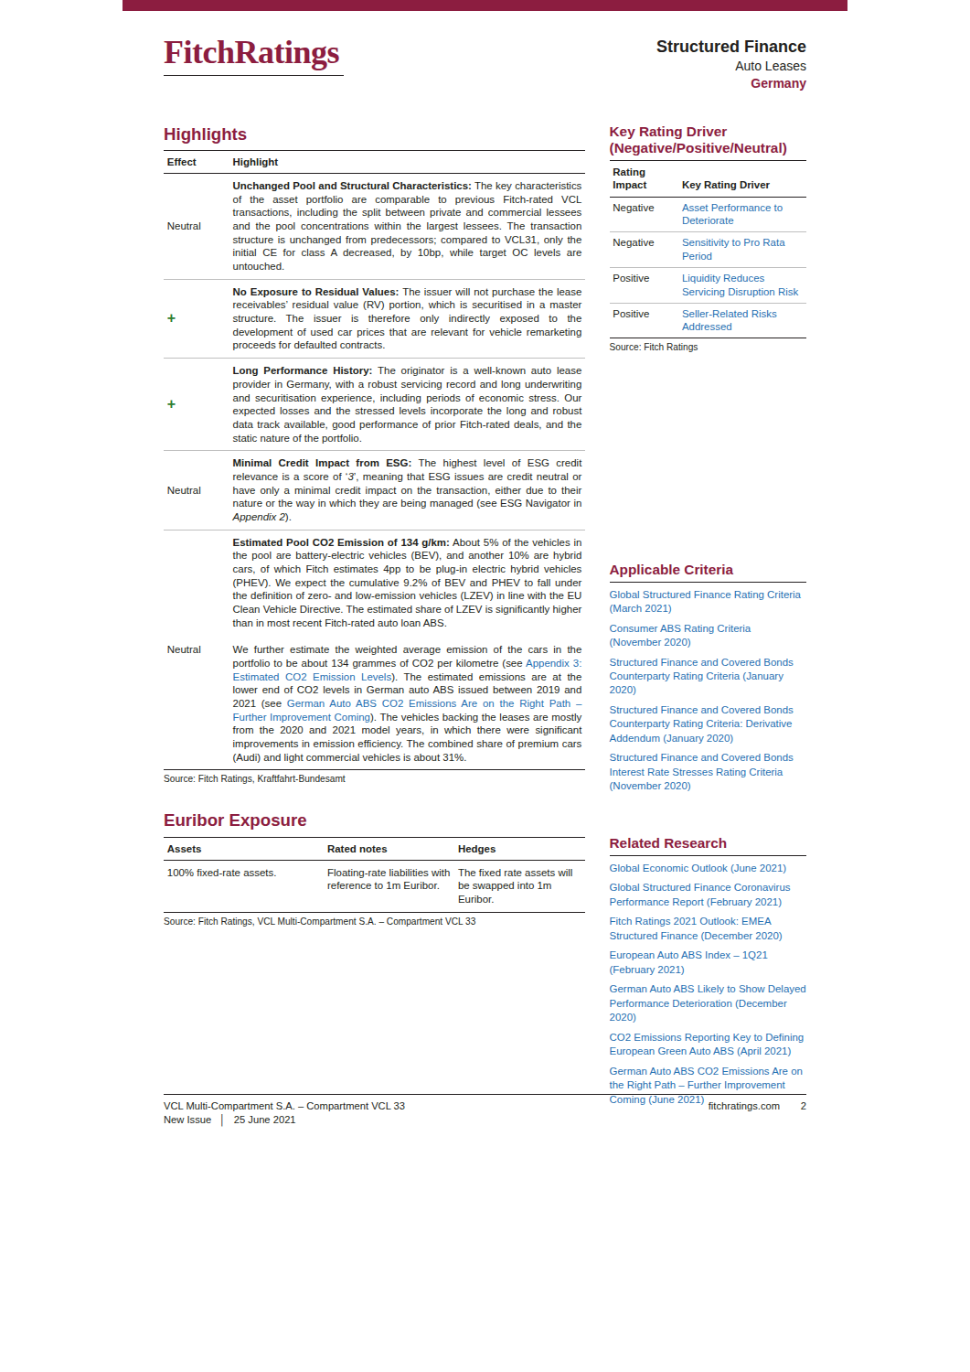FitchRatings
Structured Finance
Auto Leases
Germany
Highlights
| Effect | Highlight |
| --- | --- |
| Neutral | Unchanged Pool and Structural Characteristics: The key characteristics of the asset portfolio are comparable to previous Fitch-rated VCL transactions, including the split between private and commercial lessees and the pool concentrations within the largest lessees. The transaction structure is unchanged from predecessors; compared to VCL31, only the initial CE for class A decreased, by 10bp, while target OC levels are untouched. |
| + | No Exposure to Residual Values: The issuer will not purchase the lease receivables’ residual value (RV) portion, which is securitised in a master structure. The issuer is therefore only indirectly exposed to the development of used car prices that are relevant for vehicle remarketing proceeds for defaulted contracts. |
| + | Long Performance History: The originator is a well-known auto lease provider in Germany, with a robust servicing record and long underwriting and securitisation experience, including periods of economic stress. Our expected losses and the stressed levels incorporate the long and robust data track available, good performance of prior Fitch-rated deals, and the static nature of the portfolio. |
| Neutral | Minimal Credit Impact from ESG: The highest level of ESG credit relevance is a score of ‘ 3 ’, meaning that ESG issues are credit neutral or have only a minimal credit impact on the transaction, either due to their nature or the way in which they are being managed (see ESG Navigator in Appendix 2 ). |
| Neutral | Estimated Pool CO2 Emission of 134 g/km: About 5% of the vehicles in the pool are battery-electric vehicles (BEV), and another 10% are hybrid cars, of which Fitch estimates 4pp to be plug-in electric hybrid vehicles (PHEV). We expect the cumulative 9.2% of BEV and PHEV to fall under the definition of zero- and low-emission vehicles (LZEV) in line with the EU Clean Vehicle Directive. The estimated share of LZEV is significantly higher than in most recent Fitch-rated auto loan ABS. We further estimate the weighted average emission of the cars in the portfolio to be about 134 grammes of CO2 per kilometre (see Appendix 3: Estimated CO2 Emission Levels ). The estimated emissions are at the lower end of CO2 levels in German auto ABS issued between 2019 and 2021 (see German Auto ABS CO2 Emissions Are on the Right Path – Further Improvement Coming ). The vehicles backing the leases are mostly from the 2020 and 2021 model years, in which there were significant improvements in emission efficiency. The combined share of premium cars (Audi) and light commercial vehicles is about 31%. |
Source: Fitch Ratings, Kraftfahrt-Bundesamt
Euribor Exposure
| Assets | Rated notes | Hedges |
| --- | --- | --- |
| 100% fixed-rate assets. | Floating-rate liabilities with reference to 1m Euribor. | The fixed rate assets will be swapped into 1m Euribor. |
Source: Fitch Ratings, VCL Multi-Compartment S.A. – Compartment VCL 33
Key Rating Driver
(Negative/Positive/Neutral)
| Rating Impact | Key Rating Driver |
| --- | --- |
| Negative | Asset Performance to Deteriorate |
| Negative | Sensitivity to Pro Rata Period |
| Positive | Liquidity Reduces Servicing Disruption Risk |
| Positive | Seller-Related Risks Addressed |
Source: Fitch Ratings
Applicable Criteria
Global Structured Finance Rating Criteria (March 2021)
Consumer ABS Rating Criteria
(November 2020)
Structured Finance and Covered Bonds Counterparty Rating Criteria (January 2020)
Structured Finance and Covered Bonds Counterparty Rating Criteria: Derivative Addendum (January 2020)
Structured Finance and Covered Bonds Interest Rate Stresses Rating Criteria (November 2020)
Related Research
Global Economic Outlook (June 2021)
Global Structured Finance Coronavirus Performance Report (February 2021)
Fitch Ratings 2021 Outlook: EMEA Structured Finance (December 2020)
European Auto ABS Index – 1Q21
(February 2021)
German Auto ABS Likely to Show Delayed Performance Deterioration (December 2020)
CO2 Emissions Reporting Key to Defining European Green Auto ABS (April 2021)
German Auto ABS CO2 Emissions Are on the Right Path – Further Improvement Coming (June 2021)
VCL Multi-Compartment S.A. – Compartment VCL 33
New Issue │ 25 June 2021
fitchratings.com 2